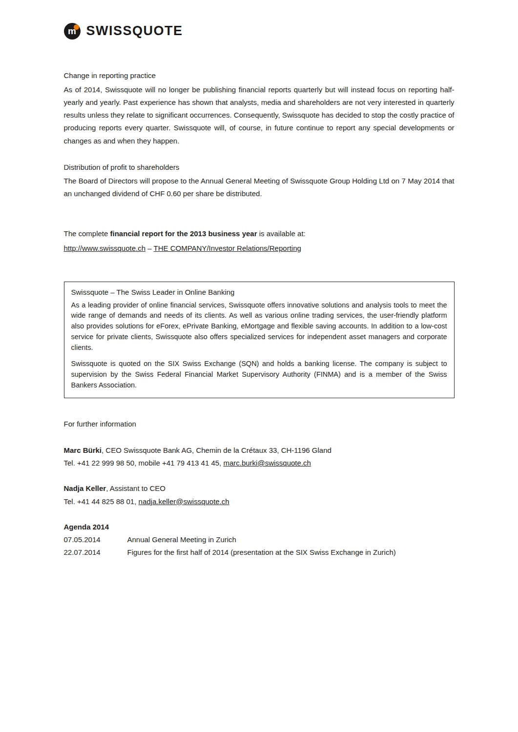m
SWISSQUOTE
Change in reporting practice
As of 2014, Swissquote will no longer be publishing financial reports quarterly but will instead focus on reporting half-yearly and yearly. Past experience has shown that analysts, media and shareholders are not very interested in quarterly results unless they relate to significant occurrences. Consequently, Swissquote has decided to stop the costly practice of producing reports every quarter. Swissquote will, of course, in future continue to report any special developments or changes as and when they happen.
Distribution of profit to shareholders
The Board of Directors will propose to the Annual General Meeting of Swissquote Group Holding Ltd on 7 May 2014 that an unchanged dividend of CHF 0.60 per share be distributed.
The complete financial report for the 2013 business year is available at:
http://www.swissquote.ch – THE COMPANY/Investor Relations/Reporting
Swissquote – The Swiss Leader in Online Banking
As a leading provider of online financial services, Swissquote offers innovative solutions and analysis tools to meet the wide range of demands and needs of its clients. As well as various online trading services, the user-friendly platform also provides solutions for eForex, ePrivate Banking, eMortgage and flexible saving accounts. In addition to a low-cost service for private clients, Swissquote also offers specialized services for independent asset managers and corporate clients.
Swissquote is quoted on the SIX Swiss Exchange (SQN) and holds a banking license. The company is subject to supervision by the Swiss Federal Financial Market Supervisory Authority (FINMA) and is a member of the Swiss Bankers Association.
For further information
Marc Bürki, CEO Swissquote Bank AG, Chemin de la Crétaux 33, CH-1196 Gland
Tel. +41 22 999 98 50, mobile +41 79 413 41 45, marc.burki@swissquote.ch
Nadja Keller, Assistant to CEO
Tel. +41 44 825 88 01, nadja.keller@swissquote.ch
Agenda 2014
07.05.2014 Annual General Meeting in Zurich
22.07.2014 Figures for the first half of 2014 (presentation at the SIX Swiss Exchange in Zurich)